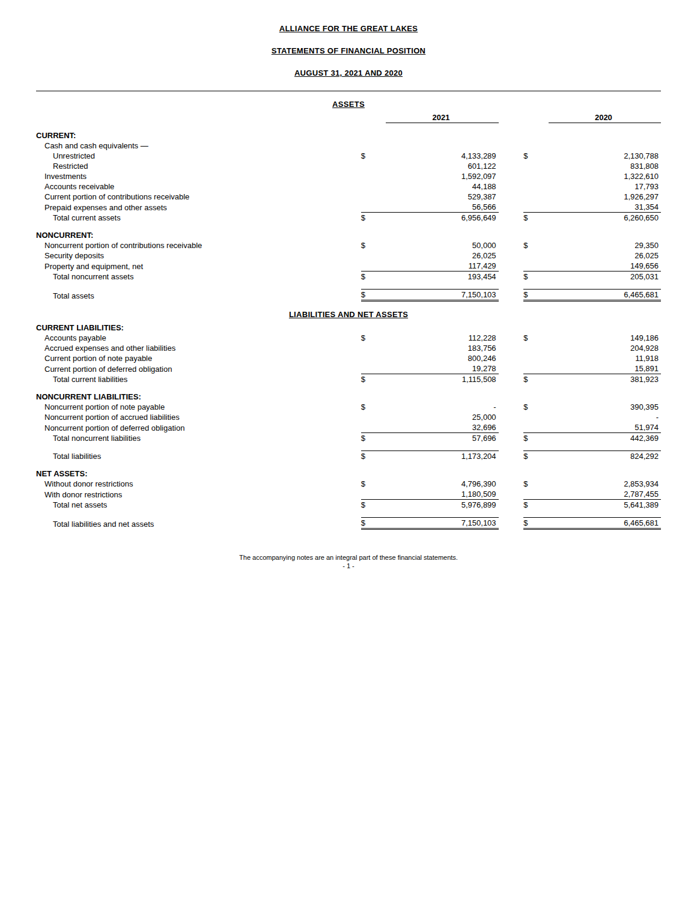ALLIANCE FOR THE GREAT LAKES
STATEMENTS OF FINANCIAL POSITION
AUGUST 31, 2021 AND 2020
ASSETS
| | | 2021 | | | 2020 |
| CURRENT: | | | | | |
| Cash and cash equivalents — | | | | | |
| Unrestricted | $ | 4,133,289 | | $ | 2,130,788 |
| Restricted | | 601,122 | | | 831,808 |
| Investments | | 1,592,097 | | | 1,322,610 |
| Accounts receivable | | 44,188 | | | 17,793 |
| Current portion of contributions receivable | | 529,387 | | | 1,926,297 |
| Prepaid expenses and other assets | | 56,566 | | | 31,354 |
| Total current assets | $ | 6,956,649 | | $ | 6,260,650 |
| NONCURRENT: | | | | | |
| Noncurrent portion of contributions receivable | $ | 50,000 | | $ | 29,350 |
| Security deposits | | 26,025 | | | 26,025 |
| Property and equipment, net | | 117,429 | | | 149,656 |
| Total noncurrent assets | $ | 193,454 | | $ | 205,031 |
| Total assets | $ | 7,150,103 | | $ | 6,465,681 |
LIABILITIES AND NET ASSETS
| CURRENT LIABILITIES: | | | | | |
| Accounts payable | $ | 112,228 | | $ | 149,186 |
| Accrued expenses and other liabilities | | 183,756 | | | 204,928 |
| Current portion of note payable | | 800,246 | | | 11,918 |
| Current portion of deferred obligation | | 19,278 | | | 15,891 |
| Total current liabilities | $ | 1,115,508 | | $ | 381,923 |
| NONCURRENT LIABILITIES: | | | | | |
| Noncurrent portion of note payable | $ | - | | $ | 390,395 |
| Noncurrent portion of accrued liabilities | | 25,000 | | | - |
| Noncurrent portion of deferred obligation | | 32,696 | | | 51,974 |
| Total noncurrent liabilities | $ | 57,696 | | $ | 442,369 |
| Total liabilities | $ | 1,173,204 | | $ | 824,292 |
| NET ASSETS: | | | | | |
| Without donor restrictions | $ | 4,796,390 | | $ | 2,853,934 |
| With donor restrictions | | 1,180,509 | | | 2,787,455 |
| Total net assets | $ | 5,976,899 | | $ | 5,641,389 |
| Total liabilities and net assets | $ | 7,150,103 | | $ | 6,465,681 |
The accompanying notes are an integral part of these financial statements.
- 1 -